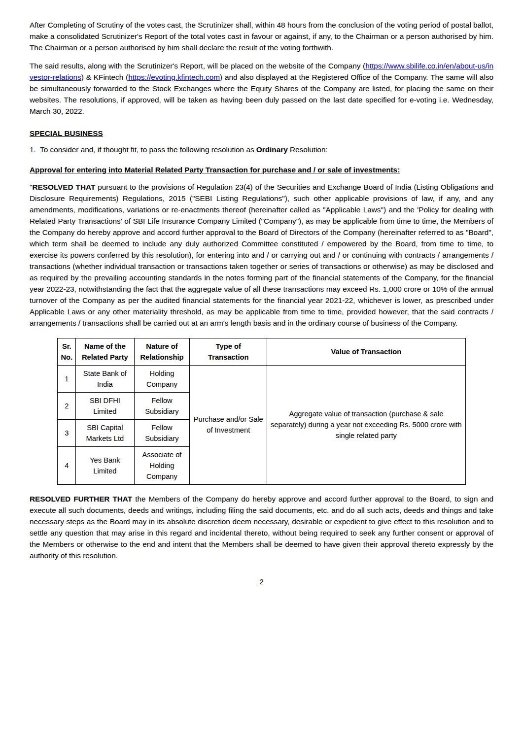After Completing of Scrutiny of the votes cast, the Scrutinizer shall, within 48 hours from the conclusion of the voting period of postal ballot, make a consolidated Scrutinizer's Report of the total votes cast in favour or against, if any, to the Chairman or a person authorised by him. The Chairman or a person authorised by him shall declare the result of the voting forthwith.
The said results, along with the Scrutinizer's Report, will be placed on the website of the Company (https://www.sbilife.co.in/en/about-us/investor-relations) & KFintech (https://evoting.kfintech.com) and also displayed at the Registered Office of the Company. The same will also be simultaneously forwarded to the Stock Exchanges where the Equity Shares of the Company are listed, for placing the same on their websites. The resolutions, if approved, will be taken as having been duly passed on the last date specified for e-voting i.e. Wednesday, March 30, 2022.
SPECIAL BUSINESS
1. To consider and, if thought fit, to pass the following resolution as Ordinary Resolution:
Approval for entering into Material Related Party Transaction for purchase and / or sale of investments:
"RESOLVED THAT pursuant to the provisions of Regulation 23(4) of the Securities and Exchange Board of India (Listing Obligations and Disclosure Requirements) Regulations, 2015 ("SEBI Listing Regulations"), such other applicable provisions of law, if any, and any amendments, modifications, variations or re-enactments thereof (hereinafter called as "Applicable Laws") and the 'Policy for dealing with Related Party Transactions' of SBI Life Insurance Company Limited ("Company"), as may be applicable from time to time, the Members of the Company do hereby approve and accord further approval to the Board of Directors of the Company (hereinafter referred to as "Board", which term shall be deemed to include any duly authorized Committee constituted / empowered by the Board, from time to time, to exercise its powers conferred by this resolution), for entering into and / or carrying out and / or continuing with contracts / arrangements / transactions (whether individual transaction or transactions taken together or series of transactions or otherwise) as may be disclosed and as required by the prevailing accounting standards in the notes forming part of the financial statements of the Company, for the financial year 2022-23, notwithstanding the fact that the aggregate value of all these transactions may exceed Rs. 1,000 crore or 10% of the annual turnover of the Company as per the audited financial statements for the financial year 2021-22, whichever is lower, as prescribed under Applicable Laws or any other materiality threshold, as may be applicable from time to time, provided however, that the said contracts / arrangements / transactions shall be carried out at an arm's length basis and in the ordinary course of business of the Company.
| Sr. No. | Name of the Related Party | Nature of Relationship | Type of Transaction | Value of Transaction |
| --- | --- | --- | --- | --- |
| 1 | State Bank of India | Holding Company | Purchase and/or Sale of Investment | Aggregate value of transaction (purchase & sale separately) during a year not exceeding Rs. 5000 crore with single related party |
| 2 | SBI DFHI Limited | Fellow Subsidiary |
| 3 | SBI Capital Markets Ltd | Fellow Subsidiary |
| 4 | Yes Bank Limited | Associate of Holding Company |
RESOLVED FURTHER THAT the Members of the Company do hereby approve and accord further approval to the Board, to sign and execute all such documents, deeds and writings, including filing the said documents, etc. and do all such acts, deeds and things and take necessary steps as the Board may in its absolute discretion deem necessary, desirable or expedient to give effect to this resolution and to settle any question that may arise in this regard and incidental thereto, without being required to seek any further consent or approval of the Members or otherwise to the end and intent that the Members shall be deemed to have given their approval thereto expressly by the authority of this resolution.
2